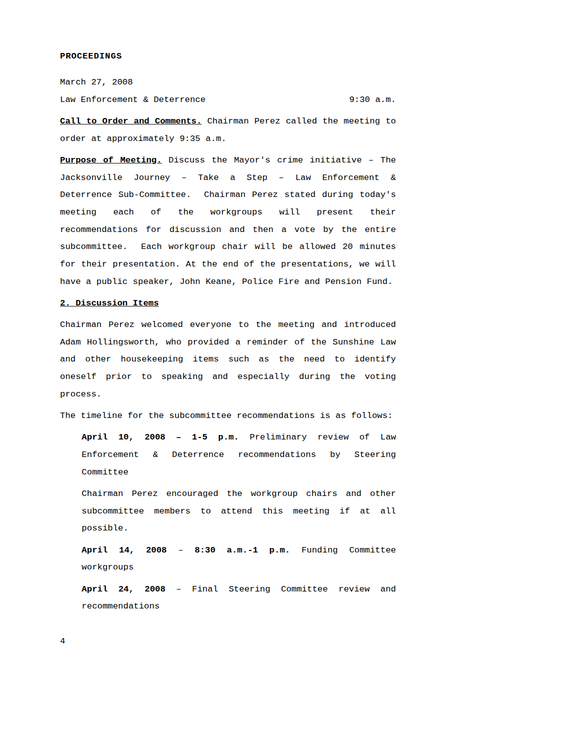PROCEEDINGS
March 27, 2008
Law Enforcement & Deterrence 9:30 a.m.
Call to Order and Comments. Chairman Perez called the meeting to order at approximately 9:35 a.m.
Purpose of Meeting. Discuss the Mayor's crime initiative – The Jacksonville Journey – Take a Step – Law Enforcement & Deterrence Sub-Committee. Chairman Perez stated during today's meeting each of the workgroups will present their recommendations for discussion and then a vote by the entire subcommittee. Each workgroup chair will be allowed 20 minutes for their presentation. At the end of the presentations, we will have a public speaker, John Keane, Police Fire and Pension Fund.
2. Discussion Items
Chairman Perez welcomed everyone to the meeting and introduced Adam Hollingsworth, who provided a reminder of the Sunshine Law and other housekeeping items such as the need to identify oneself prior to speaking and especially during the voting process.
The timeline for the subcommittee recommendations is as follows:
April 10, 2008 – 1-5 p.m. Preliminary review of Law Enforcement & Deterrence recommendations by Steering Committee
Chairman Perez encouraged the workgroup chairs and other subcommittee members to attend this meeting if at all possible.
April 14, 2008 – 8:30 a.m.-1 p.m. Funding Committee workgroups
April 24, 2008 – Final Steering Committee review and recommendations
4